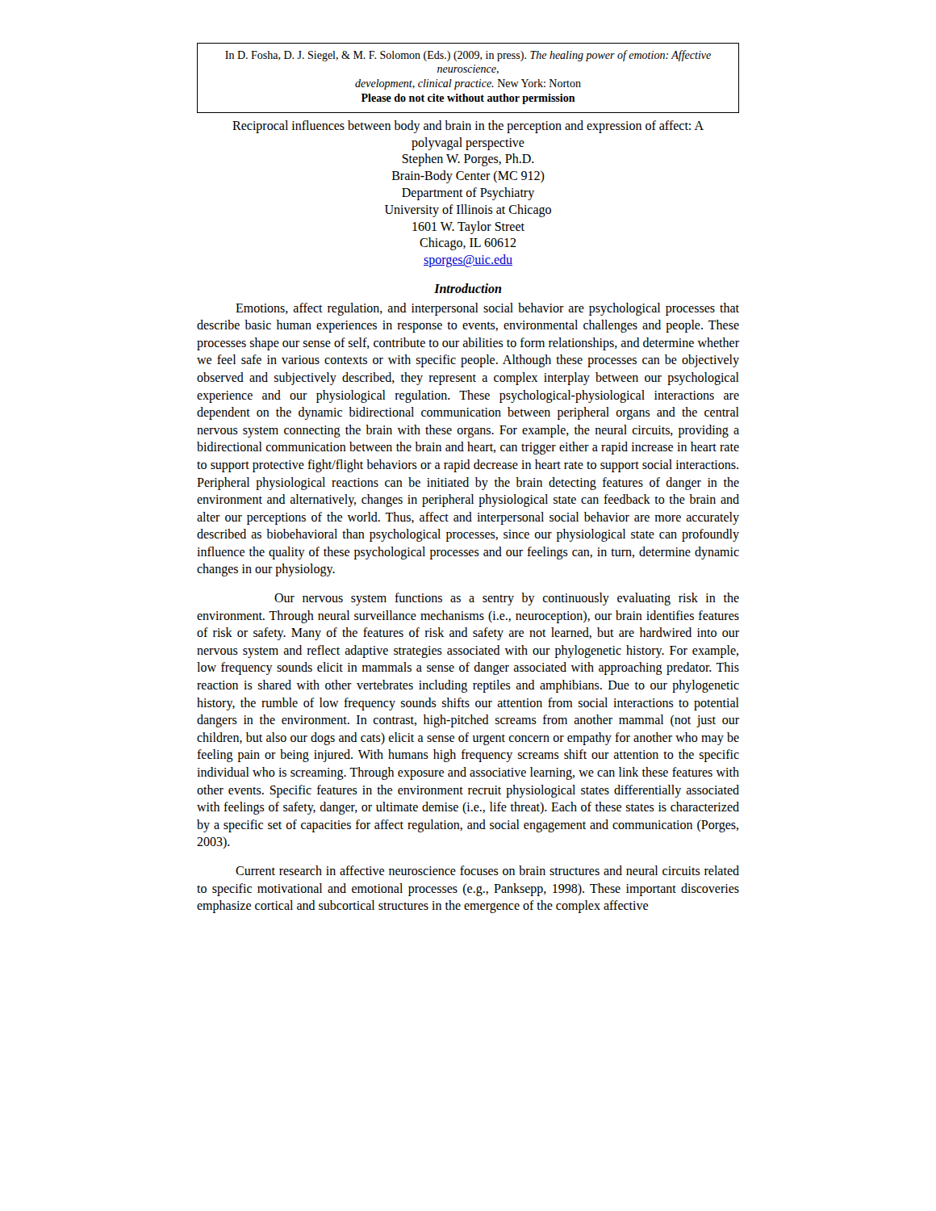In D. Fosha, D. J. Siegel, & M. F. Solomon (Eds.) (2009, in press). The healing power of emotion: Affective neuroscience, development, clinical practice. New York: Norton Please do not cite without author permission
Reciprocal influences between body and brain in the perception and expression of affect: A polyvagal perspective Stephen W. Porges, Ph.D. Brain-Body Center (MC 912) Department of Psychiatry University of Illinois at Chicago 1601 W. Taylor Street Chicago, IL 60612 sporges@uic.edu
Introduction
Emotions, affect regulation, and interpersonal social behavior are psychological processes that describe basic human experiences in response to events, environmental challenges and people. These processes shape our sense of self, contribute to our abilities to form relationships, and determine whether we feel safe in various contexts or with specific people. Although these processes can be objectively observed and subjectively described, they represent a complex interplay between our psychological experience and our physiological regulation. These psychological-physiological interactions are dependent on the dynamic bidirectional communication between peripheral organs and the central nervous system connecting the brain with these organs. For example, the neural circuits, providing a bidirectional communication between the brain and heart, can trigger either a rapid increase in heart rate to support protective fight/flight behaviors or a rapid decrease in heart rate to support social interactions. Peripheral physiological reactions can be initiated by the brain detecting features of danger in the environment and alternatively, changes in peripheral physiological state can feedback to the brain and alter our perceptions of the world. Thus, affect and interpersonal social behavior are more accurately described as biobehavioral than psychological processes, since our physiological state can profoundly influence the quality of these psychological processes and our feelings can, in turn, determine dynamic changes in our physiology.
Our nervous system functions as a sentry by continuously evaluating risk in the environment. Through neural surveillance mechanisms (i.e., neuroception), our brain identifies features of risk or safety. Many of the features of risk and safety are not learned, but are hardwired into our nervous system and reflect adaptive strategies associated with our phylogenetic history. For example, low frequency sounds elicit in mammals a sense of danger associated with approaching predator. This reaction is shared with other vertebrates including reptiles and amphibians. Due to our phylogenetic history, the rumble of low frequency sounds shifts our attention from social interactions to potential dangers in the environment. In contrast, high-pitched screams from another mammal (not just our children, but also our dogs and cats) elicit a sense of urgent concern or empathy for another who may be feeling pain or being injured. With humans high frequency screams shift our attention to the specific individual who is screaming. Through exposure and associative learning, we can link these features with other events. Specific features in the environment recruit physiological states differentially associated with feelings of safety, danger, or ultimate demise (i.e., life threat). Each of these states is characterized by a specific set of capacities for affect regulation, and social engagement and communication (Porges, 2003).
Current research in affective neuroscience focuses on brain structures and neural circuits related to specific motivational and emotional processes (e.g., Panksepp, 1998). These important discoveries emphasize cortical and subcortical structures in the emergence of the complex affective